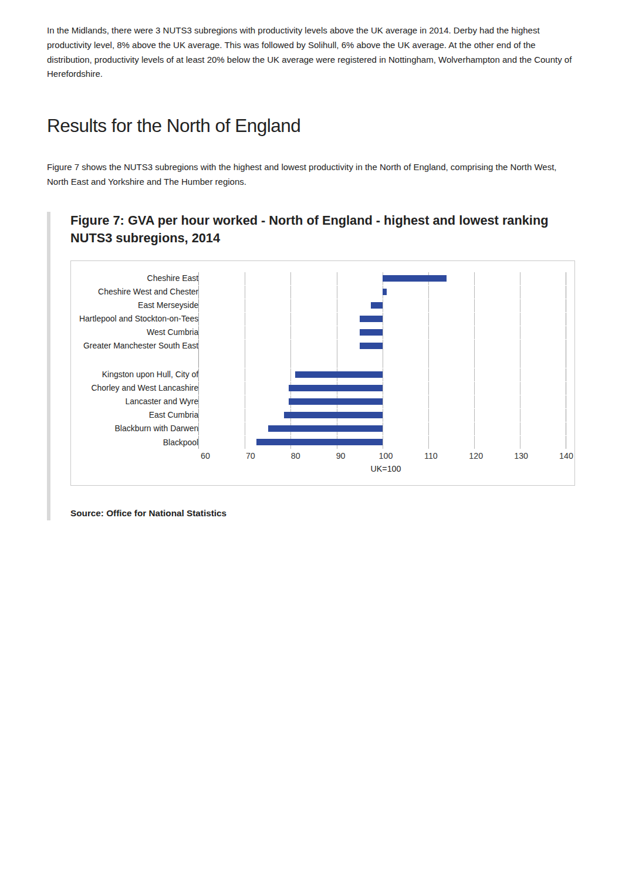In the Midlands, there were 3 NUTS3 subregions with productivity levels above the UK average in 2014. Derby had the highest productivity level, 8% above the UK average. This was followed by Solihull, 6% above the UK average. At the other end of the distribution, productivity levels of at least 20% below the UK average were registered in Nottingham, Wolverhampton and the County of Herefordshire.
Results for the North of England
Figure 7 shows the NUTS3 subregions with the highest and lowest productivity in the North of England, comprising the North West, North East and Yorkshire and The Humber regions.
Figure 7: GVA per hour worked - North of England - highest and lowest ranking NUTS3 subregions, 2014
| Cheshire East | |
| Cheshire West and Chester | |
| East Merseyside | |
| Hartlepool and Stockton-on-Tees | |
| West Cumbria | |
| Greater Manchester South East | |
| Kingston upon Hull, City of | |
| Chorley and West Lancashire | |
| Lancaster and Wyre | |
| East Cumbria | |
| Blackburn with Darwen | |
| Blackpool | |
60 70 80 90 100 110 120 130 140
UK=100
Source: Office for National Statistics